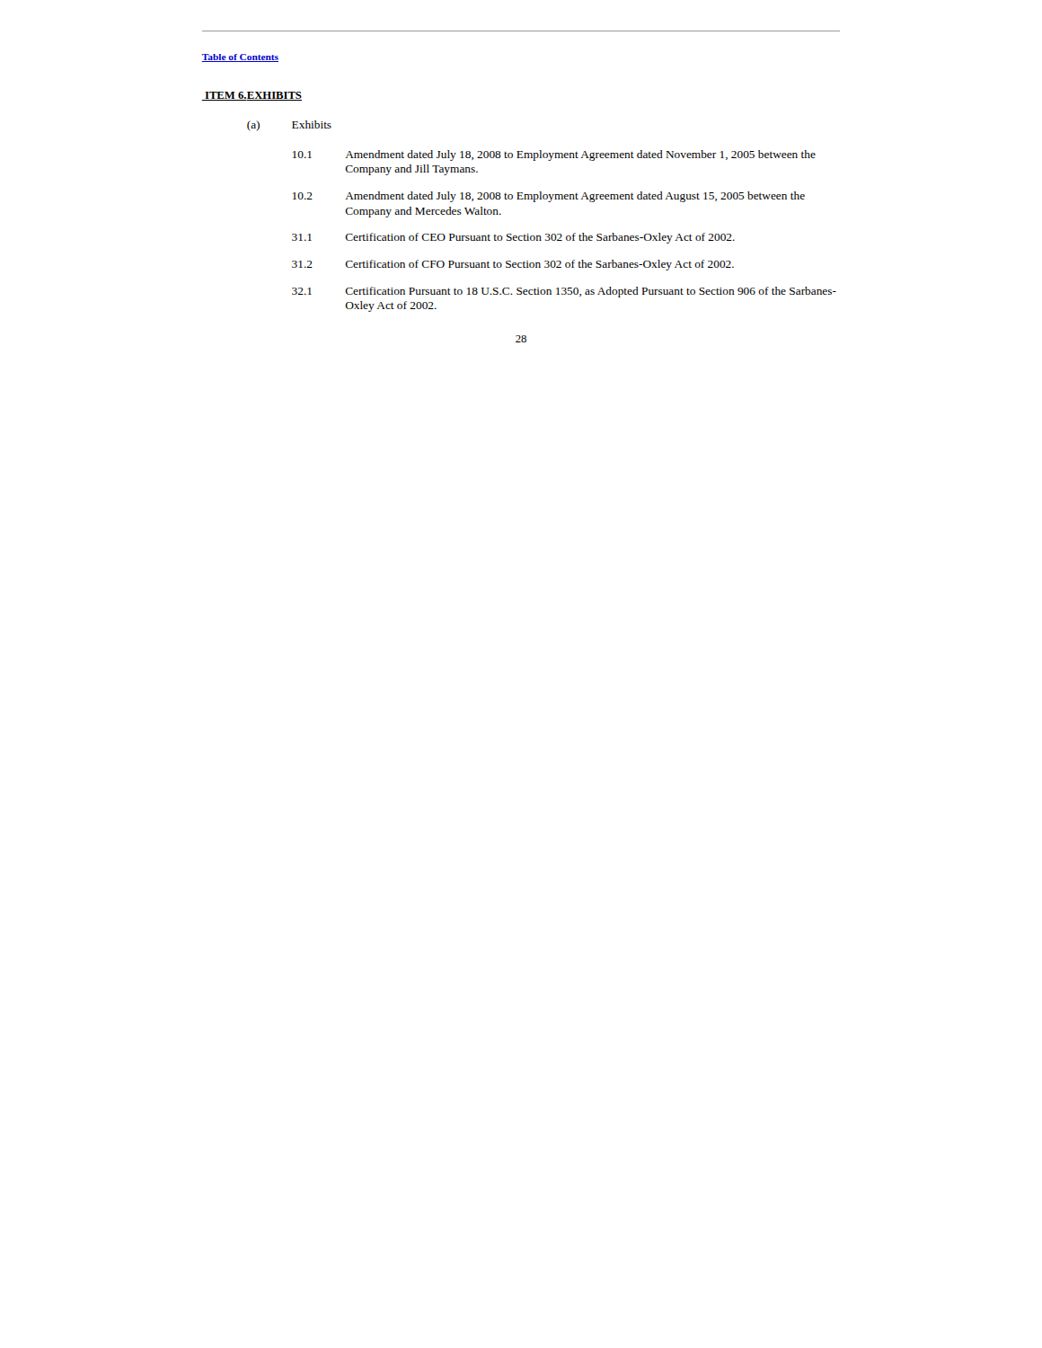Table of Contents
| ITEM 6. | EXHIBITS |
| | (a) | Exhibits |
| | | 10.1 | Amendment dated July 18, 2008 to Employment Agreement dated November 1, 2005 between the Company and Jill Taymans. |
| | | 10.2 | Amendment dated July 18, 2008 to Employment Agreement dated August 15, 2005 between the Company and Mercedes Walton. |
| | | 31.1 | Certification of CEO Pursuant to Section 302 of the Sarbanes-Oxley Act of 2002. |
| | | 31.2 | Certification of CFO Pursuant to Section 302 of the Sarbanes-Oxley Act of 2002. |
| | | 32.1 | Certification Pursuant to 18 U.S.C. Section 1350, as Adopted Pursuant to Section 906 of the Sarbanes-Oxley Act of 2002. |
28